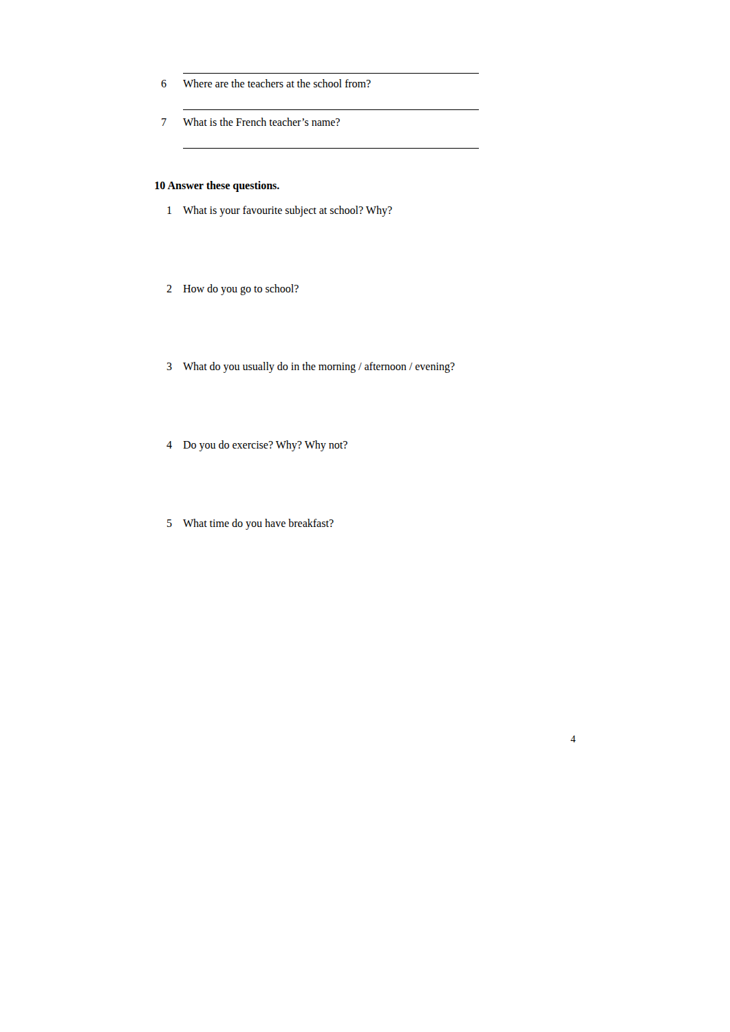6 Where are the teachers at the school from?
7 What is the French teacher’s name?
10 Answer these questions.
1 What is your favourite subject at school? Why?
2 How do you go to school?
3 What do you usually do in the morning / afternoon / evening?
4 Do you do exercise? Why? Why not?
5 What time do you have breakfast?
4